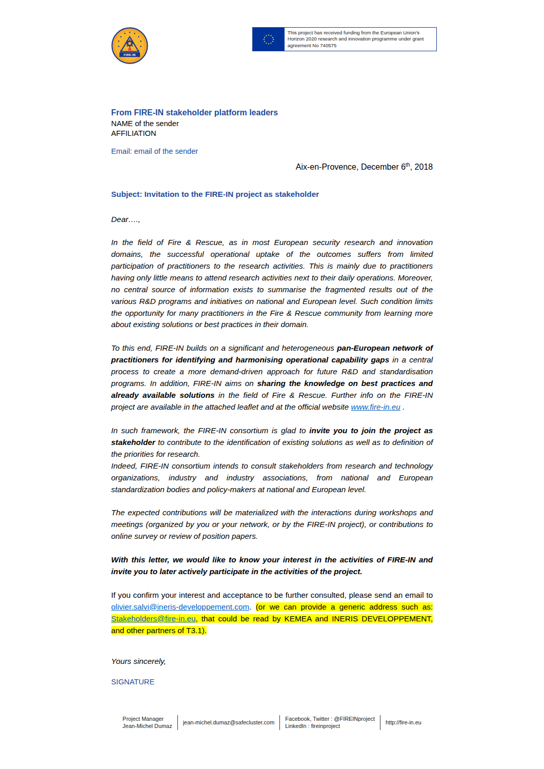FIRE-IN
This project has received funding from the European Union's Horizon 2020 research and innovation programme under grant agreement No 740575
From FIRE-IN stakeholder platform leaders
NAME of the sender
AFFILIATION
Email: email of the sender
Aix-en-Provence, December 6th, 2018
Subject: Invitation to the FIRE-IN project as stakeholder
Dear….,
In the field of Fire & Rescue, as in most European security research and innovation domains, the successful operational uptake of the outcomes suffers from limited participation of practitioners to the research activities. This is mainly due to practitioners having only little means to attend research activities next to their daily operations. Moreover, no central source of information exists to summarise the fragmented results out of the various R&D programs and initiatives on national and European level. Such condition limits the opportunity for many practitioners in the Fire & Rescue community from learning more about existing solutions or best practices in their domain.
To this end, FIRE-IN builds on a significant and heterogeneous pan-European network of practitioners for identifying and harmonising operational capability gaps in a central process to create a more demand-driven approach for future R&D and standardisation programs. In addition, FIRE-IN aims on sharing the knowledge on best practices and already available solutions in the field of Fire & Rescue. Further info on the FIRE-IN project are available in the attached leaflet and at the official website www.fire-in.eu .
In such framework, the FIRE-IN consortium is glad to invite you to join the project as stakeholder to contribute to the identification of existing solutions as well as to definition of the priorities for research.
Indeed, FIRE-IN consortium intends to consult stakeholders from research and technology organizations, industry and industry associations, from national and European standardization bodies and policy-makers at national and European level.
The expected contributions will be materialized with the interactions during workshops and meetings (organized by you or your network, or by the FIRE-IN project), or contributions to online survey or review of position papers.
With this letter, we would like to know your interest in the activities of FIRE-IN and invite you to later actively participate in the activities of the project.
If you confirm your interest and acceptance to be further consulted, please send an email to olivier.salvi@ineris-developpement.com. (or we can provide a generic address such as: Stakeholders@fire-in.eu, that could be read by KEMEA and INERIS DEVELOPPEMENT, and other partners of T3.1).
Yours sincerely,
SIGNATURE
Project Manager
Jean-Michel Dumaz
jean-michel.dumaz@safecluster.com
Facebook, Twitter : @FIREINproject
LinkedIn : fireinproject
http://fire-in.eu